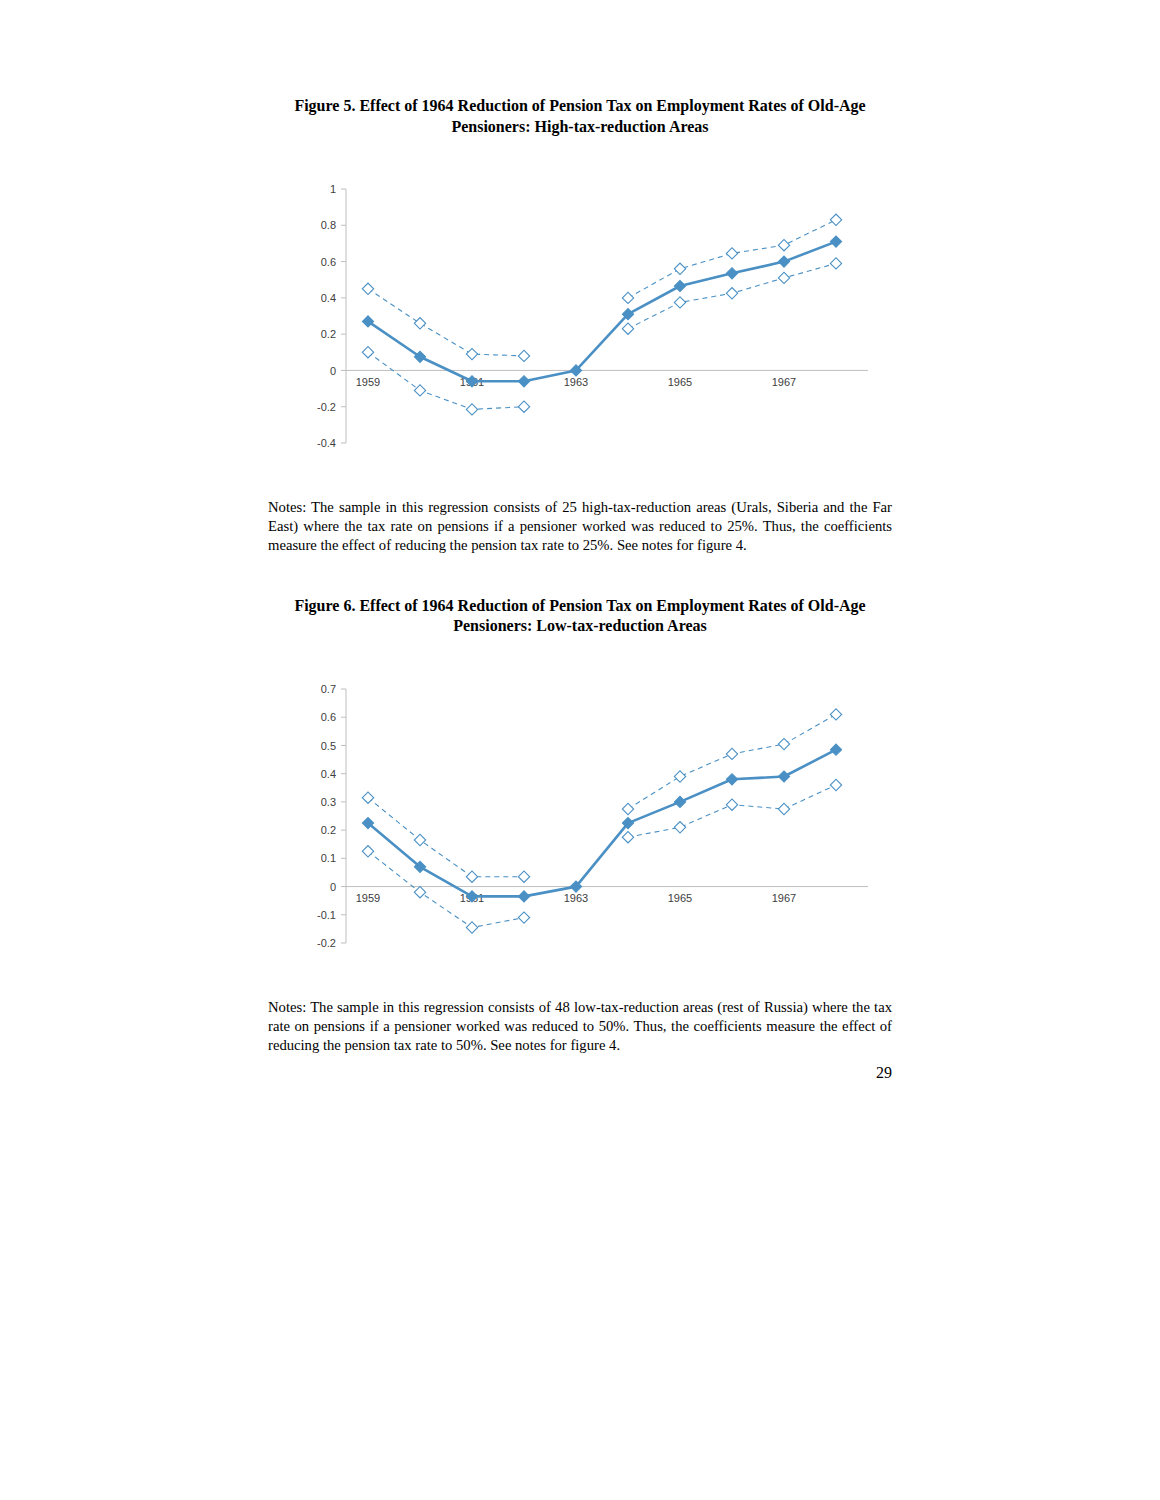Figure 5. Effect of 1964 Reduction of Pension Tax on Employment Rates of Old-Age Pensioners: High-tax-reduction Areas
1 0.8 0.6 0.4 0.2 0 -0.2 -0.4 1959 1961 1963 1965 1967
Notes: The sample in this regression consists of 25 high-tax-reduction areas (Urals, Siberia and the Far East) where the tax rate on pensions if a pensioner worked was reduced to 25%. Thus, the coefficients measure the effect of reducing the pension tax rate to 25%. See notes for figure 4.
Figure 6. Effect of 1964 Reduction of Pension Tax on Employment Rates of Old-Age Pensioners: Low-tax-reduction Areas
0.7 0.6 0.5 0.4 0.3 0.2 0.1 0 -0.1 -0.2 1959 1961 1963 1965 1967
Notes: The sample in this regression consists of 48 low-tax-reduction areas (rest of Russia) where the tax rate on pensions if a pensioner worked was reduced to 50%. Thus, the coefficients measure the effect of reducing the pension tax rate to 50%. See notes for figure 4.
29